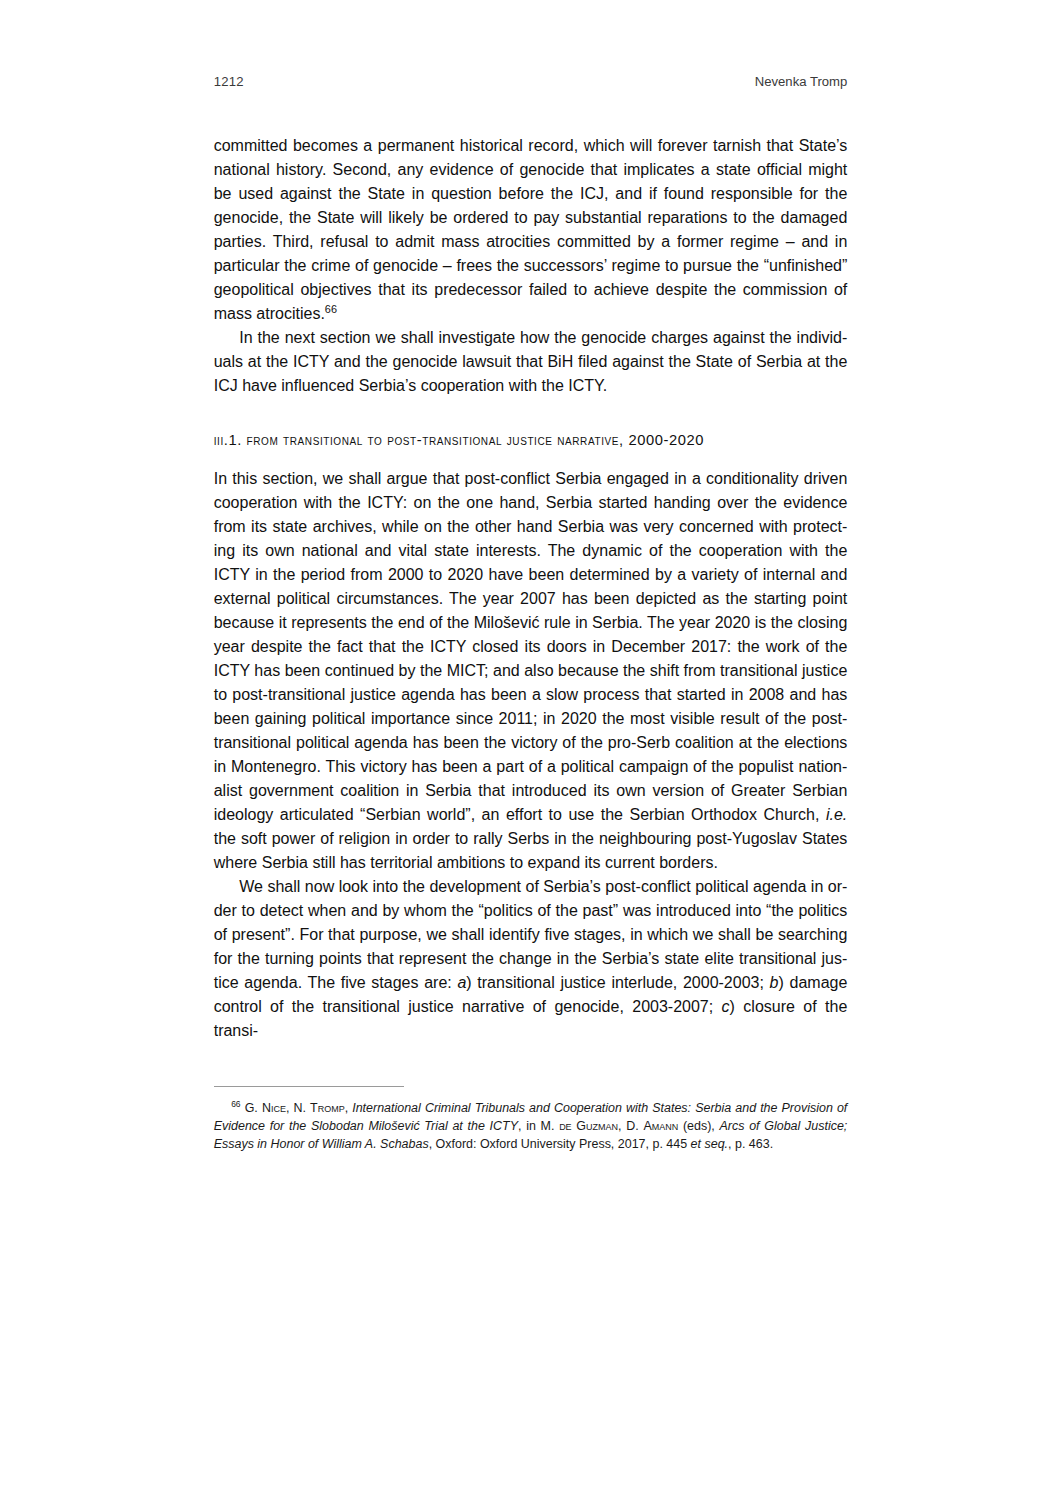1212 Nevenka Tromp
committed becomes a permanent historical record, which will forever tarnish that State’s national history. Second, any evidence of genocide that implicates a state official might be used against the State in question before the ICJ, and if found responsible for the genocide, the State will likely be ordered to pay substantial reparations to the damaged parties. Third, refusal to admit mass atrocities committed by a former regime – and in particular the crime of genocide – frees the successors’ regime to pursue the “unfinished” geopolitical objectives that its predecessor failed to achieve despite the commission of mass atrocities.66
In the next section we shall investigate how the genocide charges against the individuals at the ICTY and the genocide lawsuit that BiH filed against the State of Serbia at the ICJ have influenced Serbia’s cooperation with the ICTY.
iii.1. From transitional to post-transitional justice narrative, 2000-2020
In this section, we shall argue that post-conflict Serbia engaged in a conditionality driven cooperation with the ICTY: on the one hand, Serbia started handing over the evidence from its state archives, while on the other hand Serbia was very concerned with protecting its own national and vital state interests. The dynamic of the cooperation with the ICTY in the period from 2000 to 2020 have been determined by a variety of internal and external political circumstances. The year 2007 has been depicted as the starting point because it represents the end of the Milošević rule in Serbia. The year 2020 is the closing year despite the fact that the ICTY closed its doors in December 2017: the work of the ICTY has been continued by the MICT; and also because the shift from transitional justice to post-transitional justice agenda has been a slow process that started in 2008 and has been gaining political importance since 2011; in 2020 the most visible result of the post-transitional political agenda has been the victory of the pro-Serb coalition at the elections in Montenegro. This victory has been a part of a political campaign of the populist nationalist government coalition in Serbia that introduced its own version of Greater Serbian ideology articulated “Serbian world”, an effort to use the Serbian Orthodox Church, i.e. the soft power of religion in order to rally Serbs in the neighbouring post-Yugoslav States where Serbia still has territorial ambitions to expand its current borders.
We shall now look into the development of Serbia’s post-conflict political agenda in order to detect when and by whom the “politics of the past” was introduced into “the politics of present”. For that purpose, we shall identify five stages, in which we shall be searching for the turning points that represent the change in the Serbia’s state elite transitional justice agenda. The five stages are: a) transitional justice interlude, 2000-2003; b) damage control of the transitional justice narrative of genocide, 2003-2007; c) closure of the transi-
66 G. Nice, N. Tromp, International Criminal Tribunals and Cooperation with States: Serbia and the Provision of Evidence for the Slobodan Milošević Trial at the ICTY, in M. de Guzman, D. Amann (eds), Arcs of Global Justice; Essays in Honor of William A. Schabas, Oxford: Oxford University Press, 2017, p. 445 et seq., p. 463.